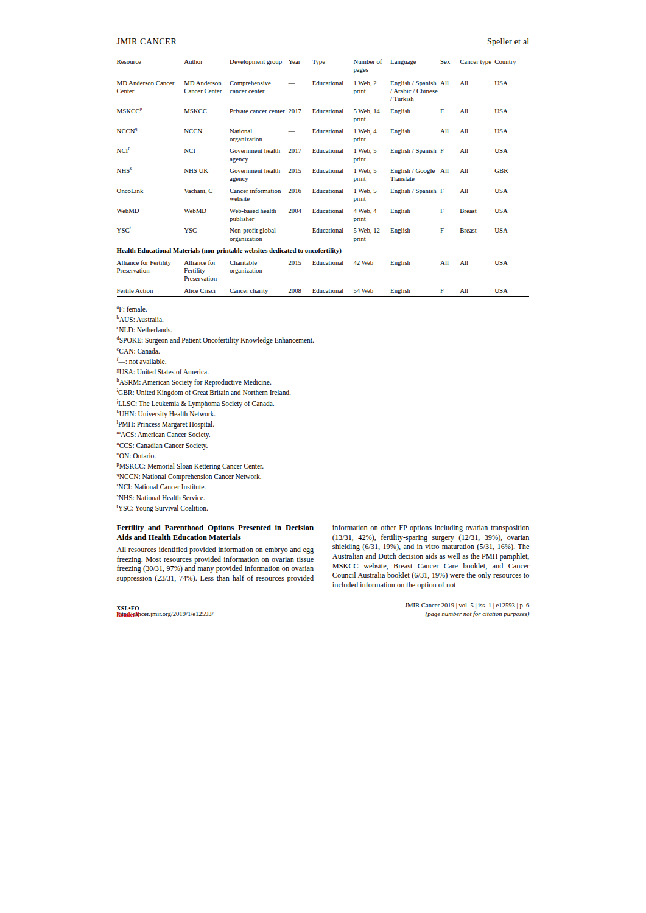JMIR CANCER
Speller et al
| Resource | Author | Development group | Year | Type | Number of pages | Language | Sex | Cancer type | Country |
| --- | --- | --- | --- | --- | --- | --- | --- | --- | --- |
| MD Anderson Cancer Center | MD Anderson Cancer Center | Comprehensive cancer center | — | Educational | 1 Web, 2 print | English / Spanish / Arabic / Chinese / Turkish | All | All | USA |
| MSKCC p | MSKCC | Private cancer center | 2017 | Educational | 5 Web, 14 print | English | F | All | USA |
| NCCN q | NCCN | National organization | — | Educational | 1 Web, 4 print | English | All | All | USA |
| NCI r | NCI | Government health agency | 2017 | Educational | 1 Web, 5 print | English / Spanish | F | All | USA |
| NHS s | NHS UK | Government health agency | 2015 | Educational | 1 Web, 5 print | English / Google Translate | All | All | GBR |
| OncoLink | Vachani, C | Cancer information website | 2016 | Educational | 1 Web, 5 print | English / Spanish | F | All | USA |
| WebMD | WebMD | Web-based health publisher | 2004 | Educational | 4 Web, 4 print | English | F | Breast | USA |
| YSC t | YSC | Non-profit global organization | — | Educational | 5 Web, 12 print | English | F | Breast | USA |
| Health Educational Materials (non-printable websites dedicated to oncofertility) |
| Alliance for Fertility Preservation | Alliance for Fertility Preservation | Charitable organization | 2015 | Educational | 42 Web | English | All | All | USA |
| Fertile Action | Alice Crisci | Cancer charity | 2008 | Educational | 54 Web | English | F | All | USA |
aF: female.
bAUS: Australia.
cNLD: Netherlands.
dSPOKE: Surgeon and Patient Oncofertility Knowledge Enhancement.
eCAN: Canada.
f—: not available.
gUSA: United States of America.
hASRM: American Society for Reproductive Medicine.
iGBR: United Kingdom of Great Britain and Northern Ireland.
jLLSC: The Leukemia & Lymphoma Society of Canada.
kUHN: University Health Network.
lPMH: Princess Margaret Hospital.
mACS: American Cancer Society.
nCCS: Canadian Cancer Society.
oON: Ontario.
pMSKCC: Memorial Sloan Kettering Cancer Center.
qNCCN: National Comprehension Cancer Network.
rNCI: National Cancer Institute.
sNHS: National Health Service.
tYSC: Young Survival Coalition.
Fertility and Parenthood Options Presented in Decision Aids and Health Education Materials
All resources identified provided information on embryo and egg freezing. Most resources provided information on ovarian tissue freezing (30/31, 97%) and many provided information on ovarian suppression (23/31, 74%). Less than half of resources provided information on other FP options including ovarian transposition (13/31, 42%), fertility-sparing surgery (12/31, 39%), ovarian shielding (6/31, 19%), and in vitro maturation (5/31, 16%). The Australian and Dutch decision aids as well as the PMH pamphlet, MSKCC website, Breast Cancer Care booklet, and Cancer Council Australia booklet (6/31, 19%) were the only resources to included information on the option of not
http://cancer.jmir.org/2019/1/e12593/
JMIR Cancer 2019 | vol. 5 | iss. 1 | e12593 | p. 6
(page number not for citation purposes)
XSL•FO
RenderX